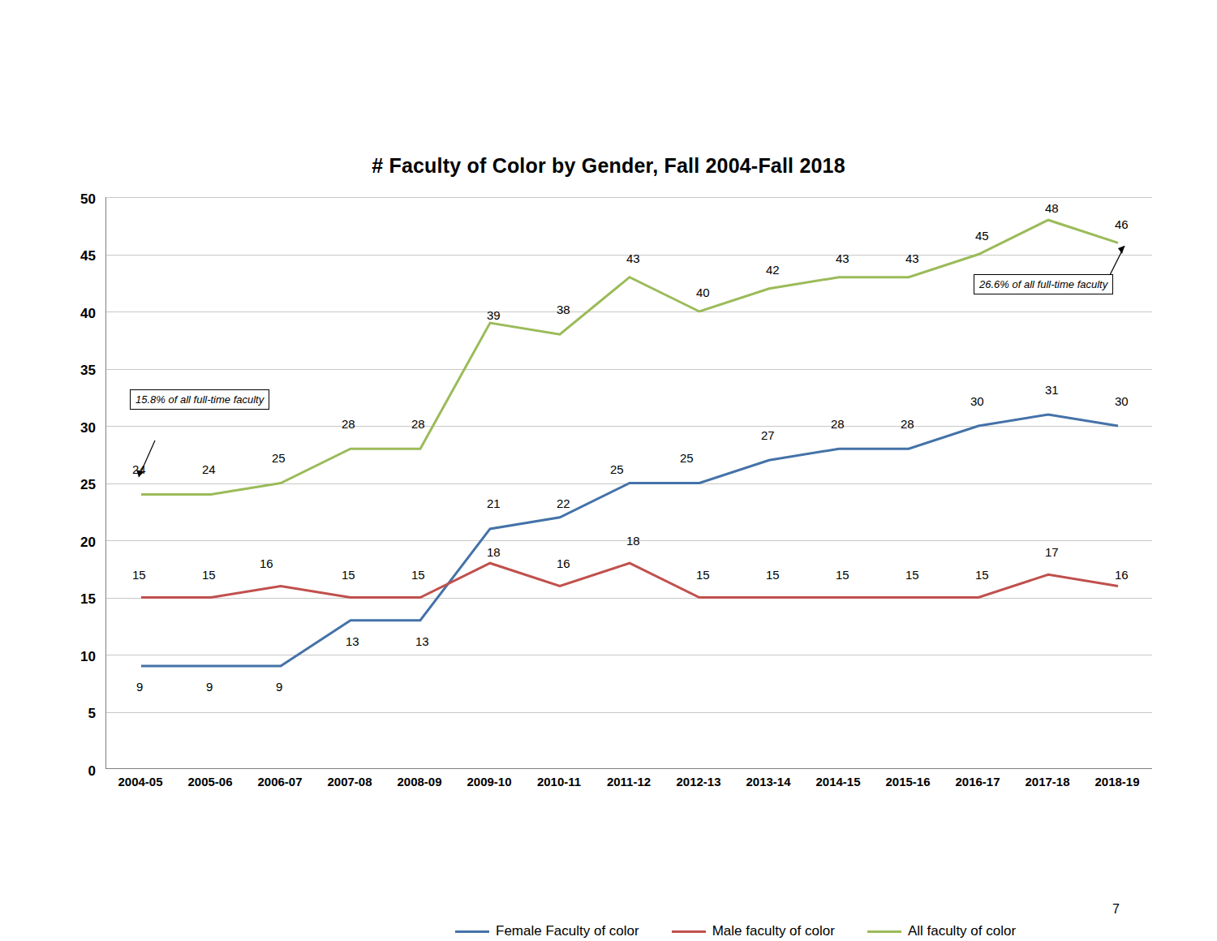# Faculty of Color by Gender, Fall 2004-Fall 2018
50
45
40
35
30
25
20
15
10
5
0
Female Faculty of color
Male faculty of color
All faculty of color
15.8% of all full-time faculty
26.6% of all full-time faculty
24
24
25
28
28
39
38
43
40
42
43
43
45
48
46
9
9
9
13
13
21
22
25
25
27
28
28
30
31
30
15
15
16
15
15
18
16
18
15
15
15
15
15
17
16
2004-05
2005-06
2006-07
2007-08
2008-09
2009-10
2010-11
2011-12
2012-13
2013-14
2014-15
2015-16
2016-17
2017-18
2018-19
7